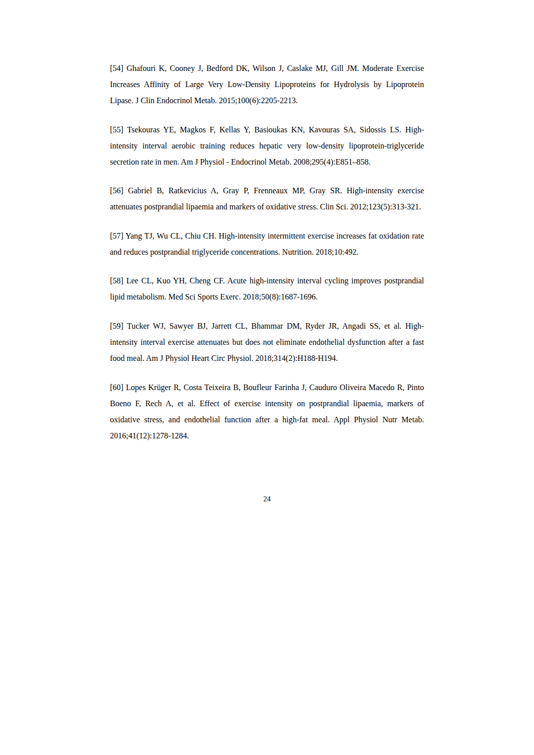[54] Ghafouri K, Cooney J, Bedford DK, Wilson J, Caslake MJ, Gill JM. Moderate Exercise Increases Affinity of Large Very Low-Density Lipoproteins for Hydrolysis by Lipoprotein Lipase. J Clin Endocrinol Metab. 2015;100(6):2205-2213.
[55] Tsekouras YE, Magkos F, Kellas Y, Basioukas KN, Kavouras SA, Sidossis LS. High-intensity interval aerobic training reduces hepatic very low-density lipoprotein-triglyceride secretion rate in men. Am J Physiol - Endocrinol Metab. 2008;295(4):E851–858.
[56] Gabriel B, Ratkevicius A, Gray P, Frenneaux MP, Gray SR. High-intensity exercise attenuates postprandial lipaemia and markers of oxidative stress. Clin Sci. 2012;123(5):313-321.
[57] Yang TJ, Wu CL, Chiu CH. High-intensity intermittent exercise increases fat oxidation rate and reduces postprandial triglyceride concentrations. Nutrition. 2018;10:492.
[58] Lee CL, Kuo YH, Cheng CF. Acute high-intensity interval cycling improves postprandial lipid metabolism. Med Sci Sports Exerc. 2018;50(8):1687-1696.
[59] Tucker WJ, Sawyer BJ, Jarrett CL, Bhammar DM, Ryder JR, Angadi SS, et al. High-intensity interval exercise attenuates but does not eliminate endothelial dysfunction after a fast food meal. Am J Physiol Heart Circ Physiol. 2018;314(2):H188-H194.
[60] Lopes Krüger R, Costa Teixeira B, Boufleur Farinha J, Cauduro Oliveira Macedo R, Pinto Boeno F, Rech A, et al. Effect of exercise intensity on postprandial lipaemia, markers of oxidative stress, and endothelial function after a high-fat meal. Appl Physiol Nutr Metab. 2016;41(12):1278-1284.
24